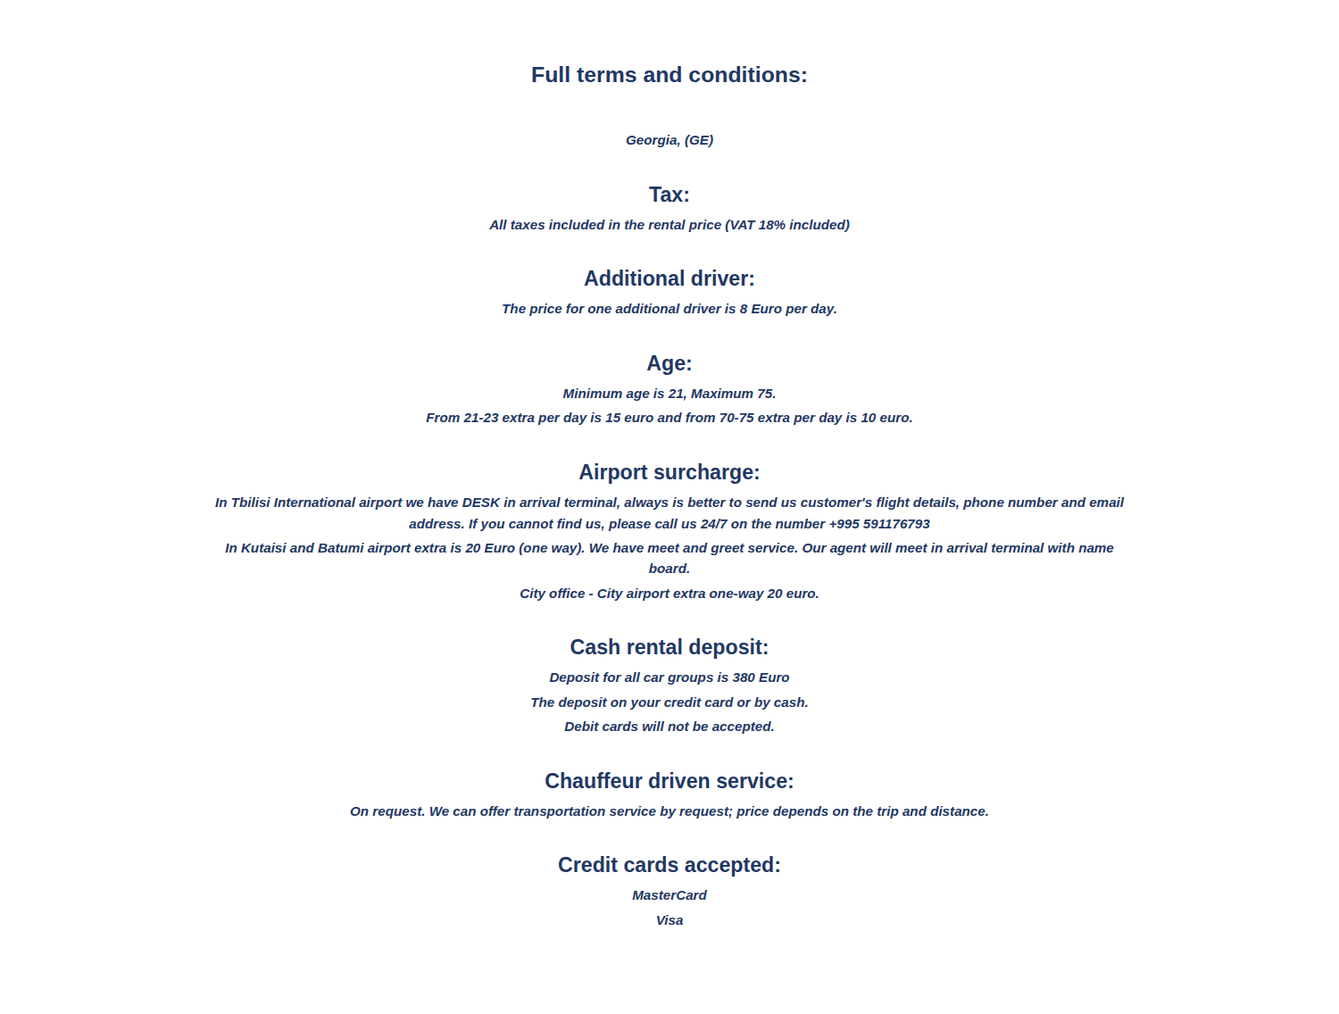Full terms and conditions:
Georgia, (GE)
Tax:
All taxes included in the rental price (VAT 18% included)
Additional driver:
The price for one additional driver is 8 Euro per day.
Age:
Minimum age is 21, Maximum 75.
From 21-23 extra per day is 15 euro and from 70-75 extra per day is 10 euro.
Airport surcharge:
In Tbilisi International airport we have DESK in arrival terminal, always is better to send us customer's flight details, phone number and email address. If you cannot find us, please call us 24/7 on the number +995 591176793
In Kutaisi and Batumi airport extra is 20 Euro (one way). We have meet and greet service. Our agent will meet in arrival terminal with name board.
City office - City airport extra one-way 20 euro.
Cash rental deposit:
Deposit for all car groups is 380 Euro
The deposit on your credit card or by cash.
Debit cards will not be accepted.
Chauffeur driven service:
On request. We can offer transportation service by request; price depends on the trip and distance.
Credit cards accepted:
MasterCard
Visa